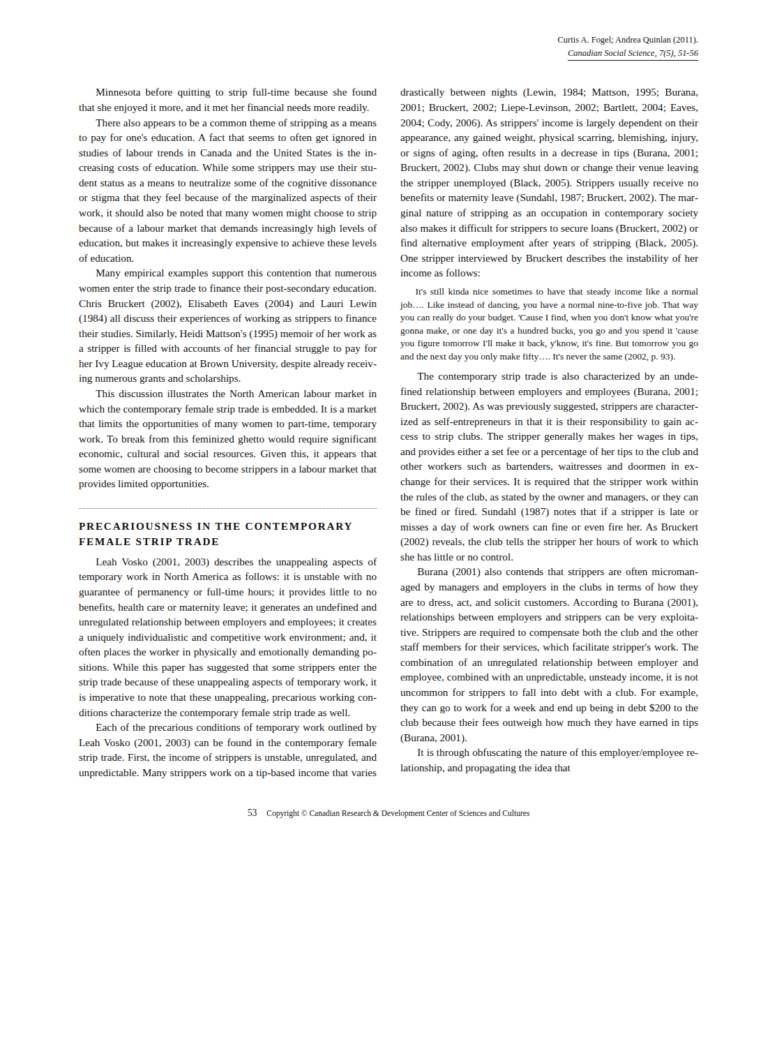Curtis A. Fogel; Andrea Quinlan (2011).
Canadian Social Science, 7(5), 51-56
Minnesota before quitting to strip full-time because she found that she enjoyed it more, and it met her financial needs more readily.
There also appears to be a common theme of stripping as a means to pay for one's education. A fact that seems to often get ignored in studies of labour trends in Canada and the United States is the increasing costs of education. While some strippers may use their student status as a means to neutralize some of the cognitive dissonance or stigma that they feel because of the marginalized aspects of their work, it should also be noted that many women might choose to strip because of a labour market that demands increasingly high levels of education, but makes it increasingly expensive to achieve these levels of education.
Many empirical examples support this contention that numerous women enter the strip trade to finance their post-secondary education. Chris Bruckert (2002), Elisabeth Eaves (2004) and Lauri Lewin (1984) all discuss their experiences of working as strippers to finance their studies. Similarly, Heidi Mattson's (1995) memoir of her work as a stripper is filled with accounts of her financial struggle to pay for her Ivy League education at Brown University, despite already receiving numerous grants and scholarships.
This discussion illustrates the North American labour market in which the contemporary female strip trade is embedded. It is a market that limits the opportunities of many women to part-time, temporary work. To break from this feminized ghetto would require significant economic, cultural and social resources. Given this, it appears that some women are choosing to become strippers in a labour market that provides limited opportunities.
Precariousness in the Contemporary Female Strip Trade
Leah Vosko (2001, 2003) describes the unappealing aspects of temporary work in North America as follows: it is unstable with no guarantee of permanency or full-time hours; it provides little to no benefits, health care or maternity leave; it generates an undefined and unregulated relationship between employers and employees; it creates a uniquely individualistic and competitive work environment; and, it often places the worker in physically and emotionally demanding positions. While this paper has suggested that some strippers enter the strip trade because of these unappealing aspects of temporary work, it is imperative to note that these unappealing, precarious working conditions characterize the contemporary female strip trade as well.
Each of the precarious conditions of temporary work outlined by Leah Vosko (2001, 2003) can be found in the contemporary female strip trade. First, the income of strippers is unstable, unregulated, and unpredictable. Many strippers work on a tip-based income that varies drastically between nights (Lewin, 1984; Mattson, 1995; Burana, 2001; Bruckert, 2002; Liepe-Levinson, 2002; Bartlett, 2004; Eaves, 2004; Cody, 2006). As strippers' income is largely dependent on their appearance, any gained weight, physical scarring, blemishing, injury, or signs of aging, often results in a decrease in tips (Burana, 2001; Bruckert, 2002). Clubs may shut down or change their venue leaving the stripper unemployed (Black, 2005). Strippers usually receive no benefits or maternity leave (Sundahl, 1987; Bruckert, 2002). The marginal nature of stripping as an occupation in contemporary society also makes it difficult for strippers to secure loans (Bruckert, 2002) or find alternative employment after years of stripping (Black, 2005). One stripper interviewed by Bruckert describes the instability of her income as follows:
It's still kinda nice sometimes to have that steady income like a normal job…. Like instead of dancing, you have a normal nine-to-five job. That way you can really do your budget. 'Cause I find, when you don't know what you're gonna make, or one day it's a hundred bucks, you go and you spend it 'cause you figure tomorrow I'll make it back, y'know, it's fine. But tomorrow you go and the next day you only make fifty…. It's never the same (2002, p. 93).
The contemporary strip trade is also characterized by an undefined relationship between employers and employees (Burana, 2001; Bruckert, 2002). As was previously suggested, strippers are characterized as self-entrepreneurs in that it is their responsibility to gain access to strip clubs. The stripper generally makes her wages in tips, and provides either a set fee or a percentage of her tips to the club and other workers such as bartenders, waitresses and doormen in exchange for their services. It is required that the stripper work within the rules of the club, as stated by the owner and managers, or they can be fined or fired. Sundahl (1987) notes that if a stripper is late or misses a day of work owners can fine or even fire her. As Bruckert (2002) reveals, the club tells the stripper her hours of work to which she has little or no control.
Burana (2001) also contends that strippers are often micromanaged by managers and employers in the clubs in terms of how they are to dress, act, and solicit customers. According to Burana (2001), relationships between employers and strippers can be very exploitative. Strippers are required to compensate both the club and the other staff members for their services, which facilitate stripper's work. The combination of an unregulated relationship between employer and employee, combined with an unpredictable, unsteady income, it is not uncommon for strippers to fall into debt with a club. For example, they can go to work for a week and end up being in debt $200 to the club because their fees outweigh how much they have earned in tips (Burana, 2001).
It is through obfuscating the nature of this employer/employee relationship, and propagating the idea that
53 Copyright © Canadian Research & Development Center of Sciences and Cultures